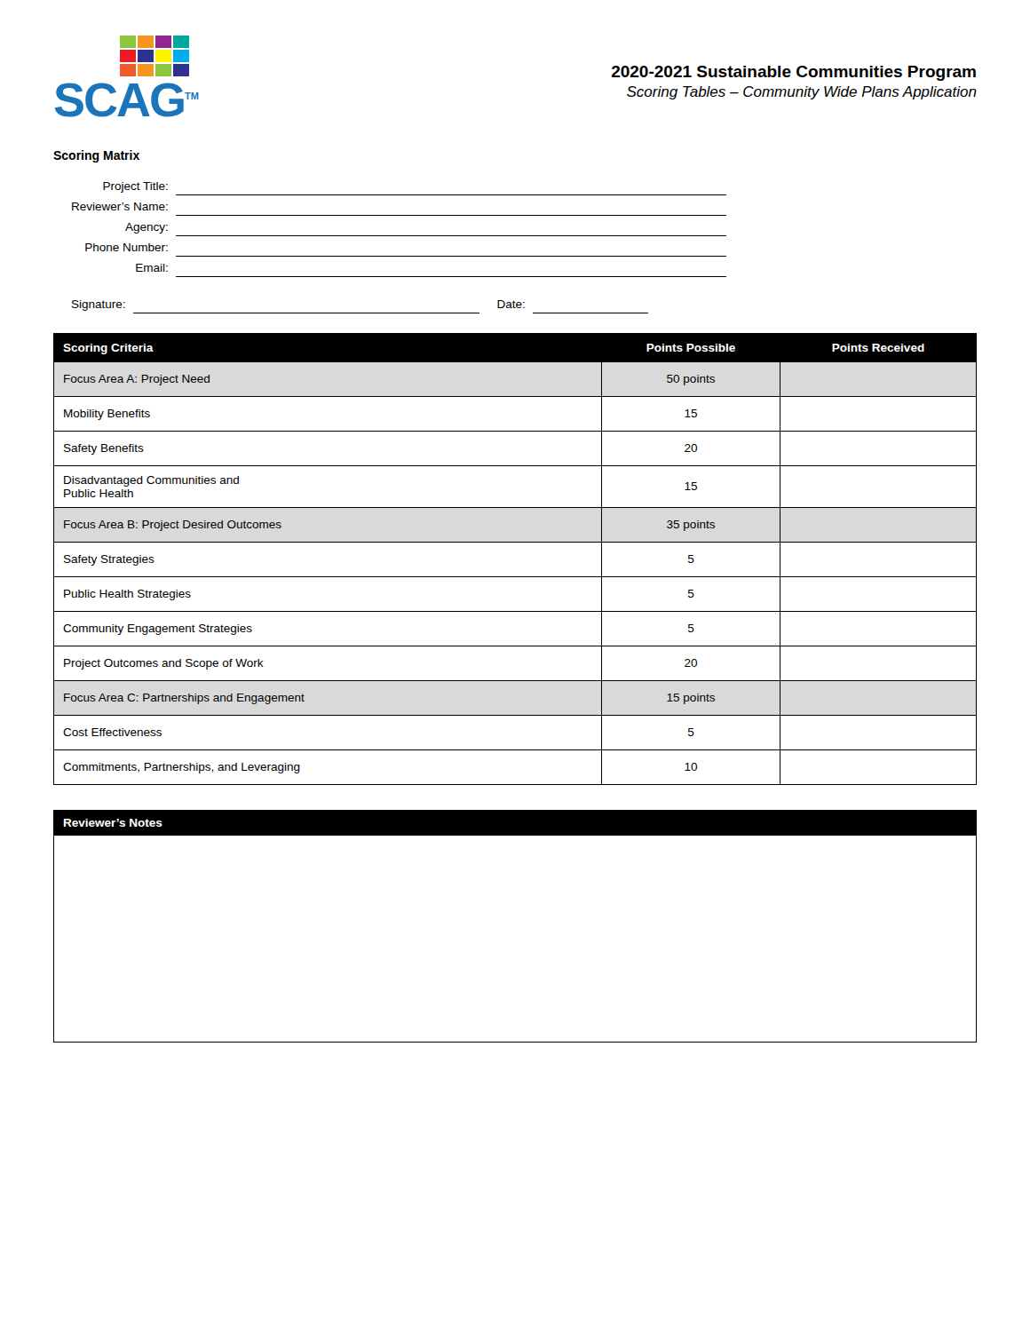SCAGTM
2020-2021 Sustainable Communities Program
Scoring Tables – Community Wide Plans Application
Scoring Matrix
| Project Title: | |
| Reviewer’s Name: | |
| Agency: | |
| Phone Number: | |
| Email: | |
| Signature: | | | Date: | |
| Scoring Criteria | Points Possible | Points Received |
| --- | --- | --- |
| Focus Area A: Project Need | 50 points | |
| Mobility Benefits | 15 | |
| Safety Benefits | 20 | |
| Disadvantaged Communities and Public Health | 15 | |
| Focus Area B: Project Desired Outcomes | 35 points | |
| Safety Strategies | 5 | |
| Public Health Strategies | 5 | |
| Community Engagement Strategies | 5 | |
| Project Outcomes and Scope of Work | 20 | |
| Focus Area C: Partnerships and Engagement | 15 points | |
| Cost Effectiveness | 5 | |
| Commitments, Partnerships, and Leveraging | 10 | |
| Reviewer’s Notes |
| --- |